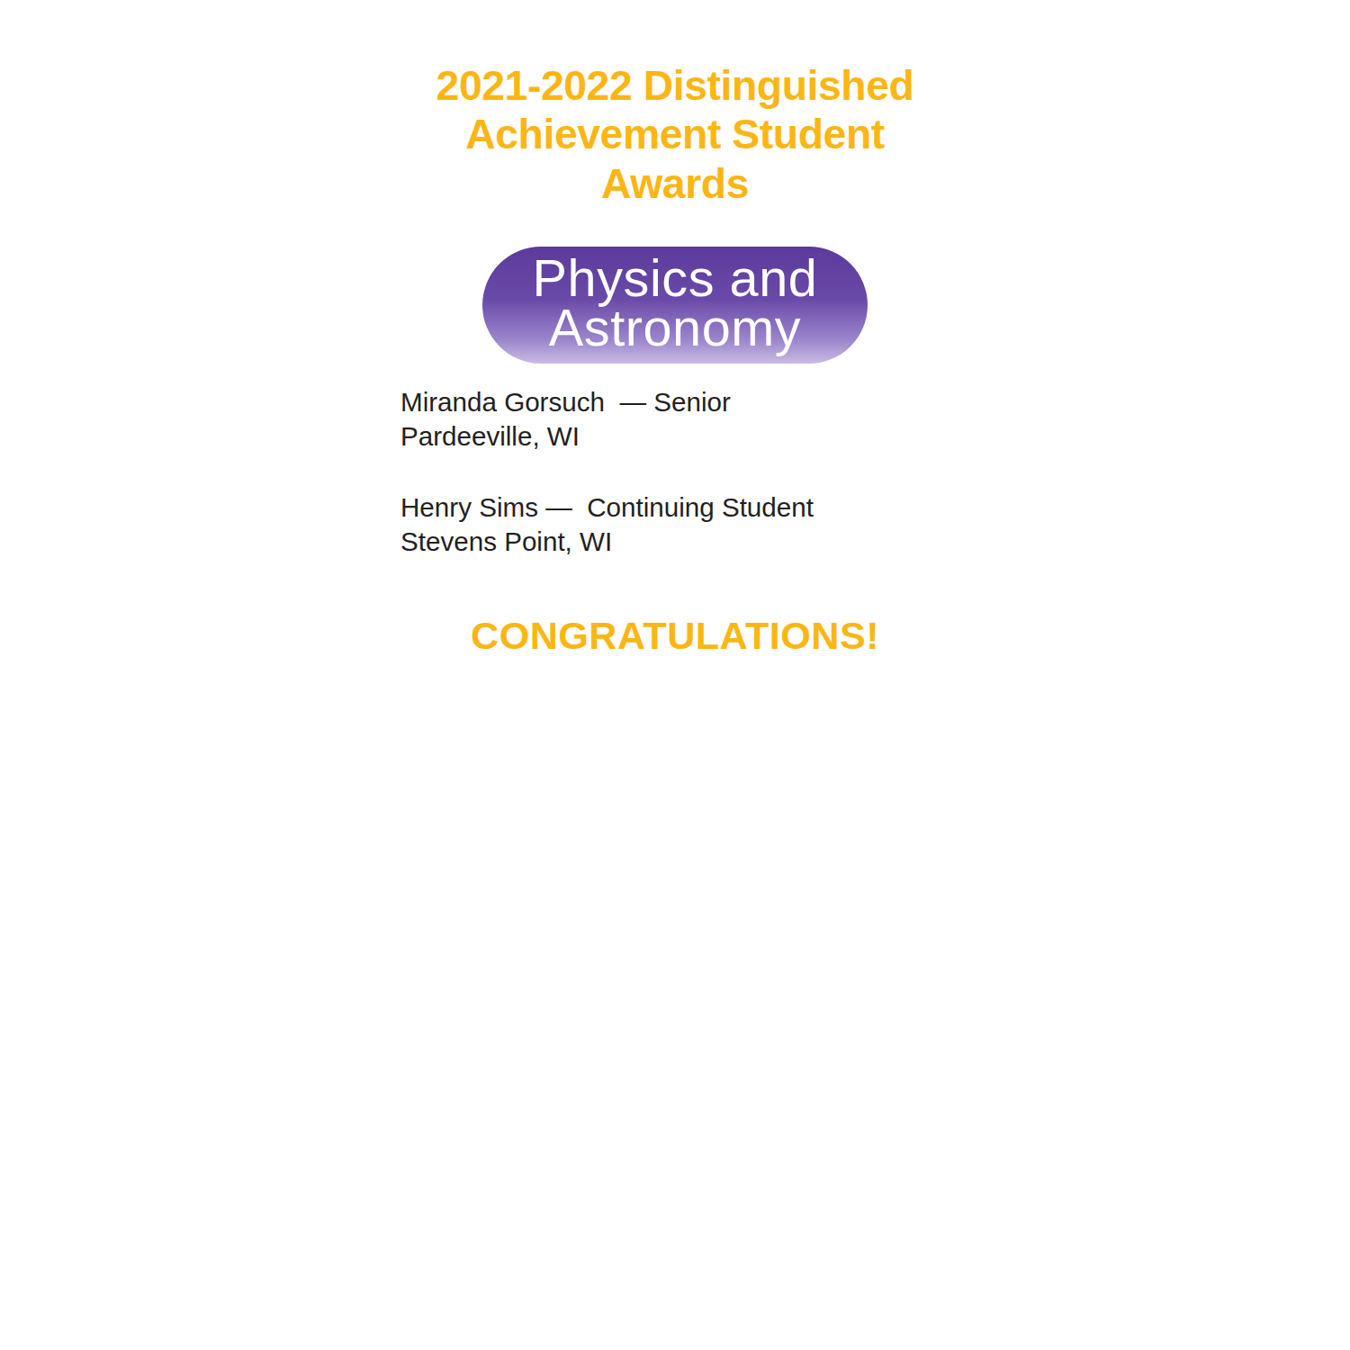2021-2022 Distinguished Achievement Student Awards
Physics and
Astronomy
Miranda Gorsuch — Senior Pardeeville, WI
Henry Sims — Continuing Student Stevens Point, WI
CONGRATULATIONS!